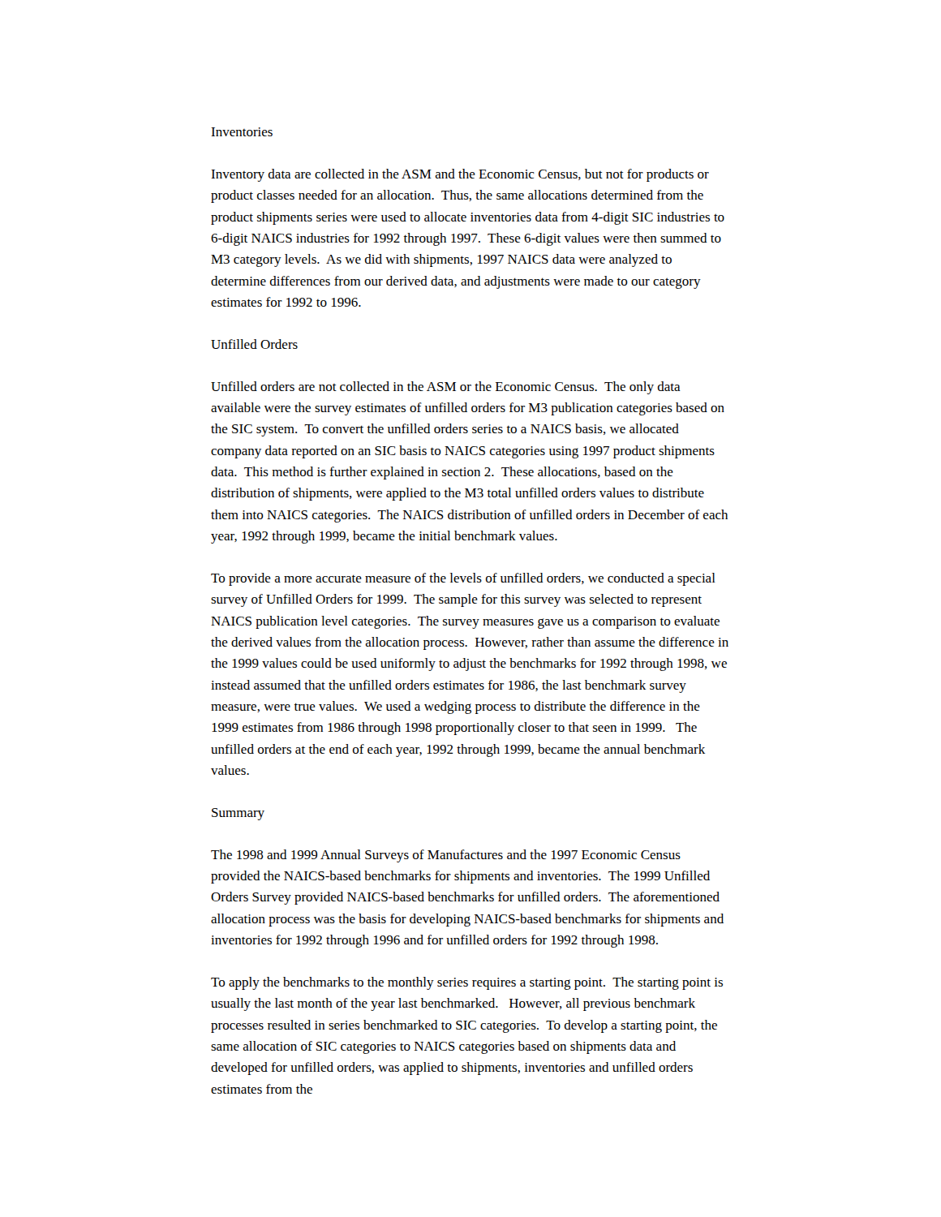Inventories
Inventory data are collected in the ASM and the Economic Census, but not for products or product classes needed for an allocation. Thus, the same allocations determined from the product shipments series were used to allocate inventories data from 4-digit SIC industries to 6-digit NAICS industries for 1992 through 1997. These 6-digit values were then summed to M3 category levels. As we did with shipments, 1997 NAICS data were analyzed to determine differences from our derived data, and adjustments were made to our category estimates for 1992 to 1996.
Unfilled Orders
Unfilled orders are not collected in the ASM or the Economic Census. The only data available were the survey estimates of unfilled orders for M3 publication categories based on the SIC system. To convert the unfilled orders series to a NAICS basis, we allocated company data reported on an SIC basis to NAICS categories using 1997 product shipments data. This method is further explained in section 2. These allocations, based on the distribution of shipments, were applied to the M3 total unfilled orders values to distribute them into NAICS categories. The NAICS distribution of unfilled orders in December of each year, 1992 through 1999, became the initial benchmark values.
To provide a more accurate measure of the levels of unfilled orders, we conducted a special survey of Unfilled Orders for 1999. The sample for this survey was selected to represent NAICS publication level categories. The survey measures gave us a comparison to evaluate the derived values from the allocation process. However, rather than assume the difference in the 1999 values could be used uniformly to adjust the benchmarks for 1992 through 1998, we instead assumed that the unfilled orders estimates for 1986, the last benchmark survey measure, were true values. We used a wedging process to distribute the difference in the 1999 estimates from 1986 through 1998 proportionally closer to that seen in 1999. The unfilled orders at the end of each year, 1992 through 1999, became the annual benchmark values.
Summary
The 1998 and 1999 Annual Surveys of Manufactures and the 1997 Economic Census provided the NAICS-based benchmarks for shipments and inventories. The 1999 Unfilled Orders Survey provided NAICS-based benchmarks for unfilled orders. The aforementioned allocation process was the basis for developing NAICS-based benchmarks for shipments and inventories for 1992 through 1996 and for unfilled orders for 1992 through 1998.
To apply the benchmarks to the monthly series requires a starting point. The starting point is usually the last month of the year last benchmarked. However, all previous benchmark processes resulted in series benchmarked to SIC categories. To develop a starting point, the same allocation of SIC categories to NAICS categories based on shipments data and developed for unfilled orders, was applied to shipments, inventories and unfilled orders estimates from the